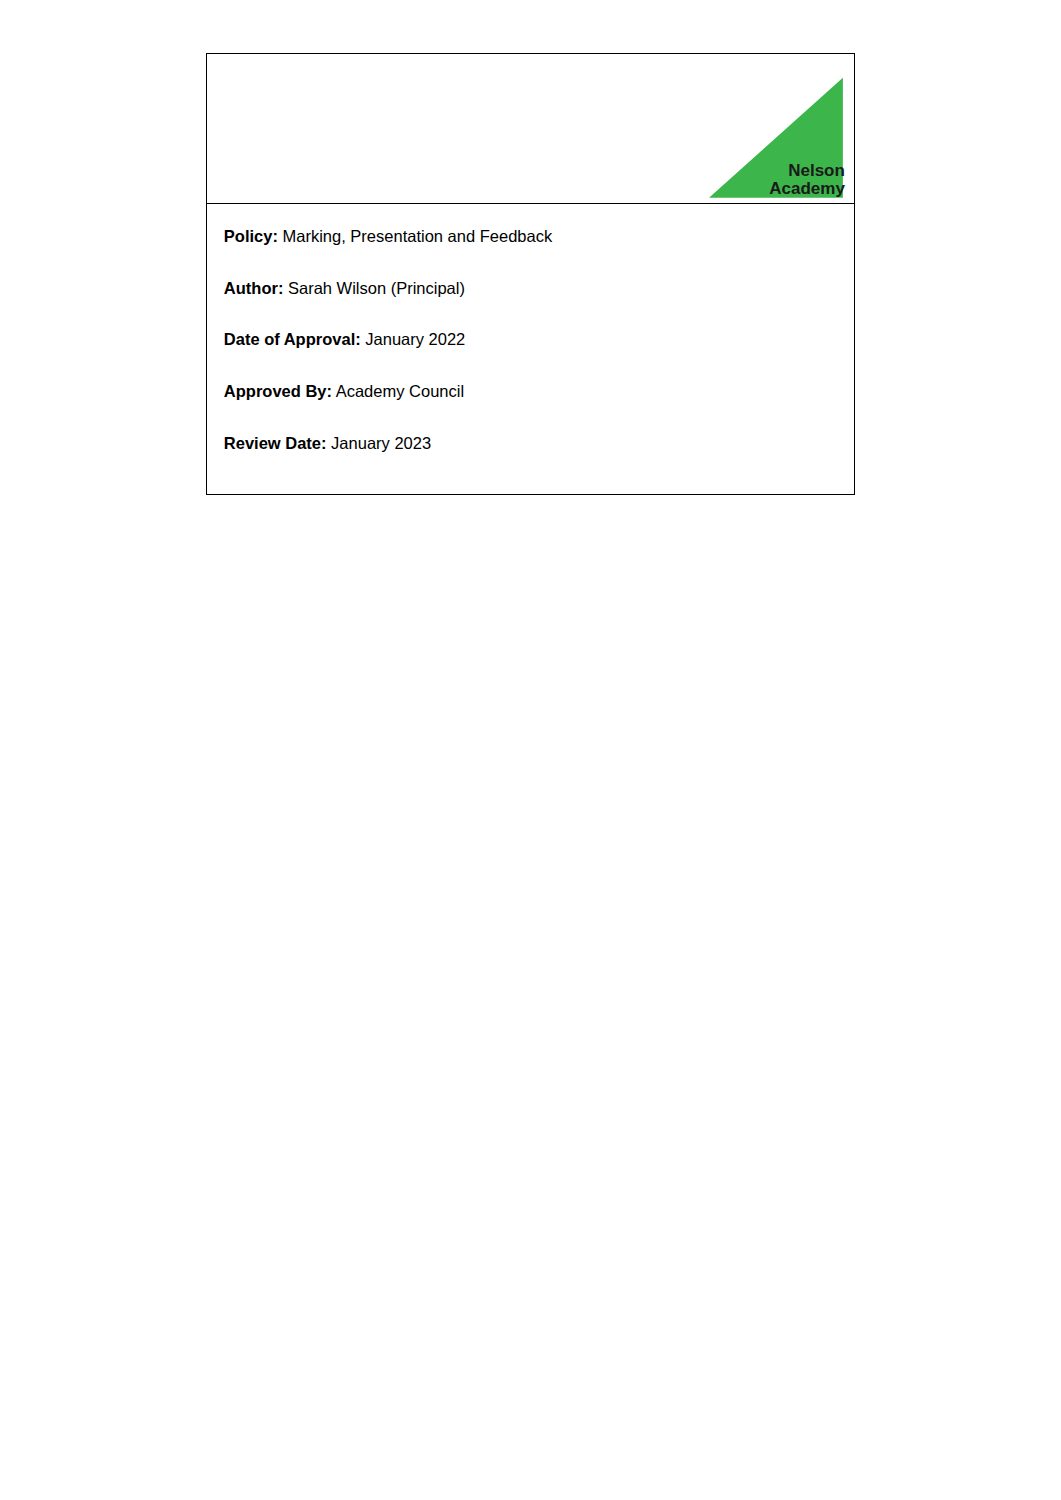| Nelson Academy |
| Policy: Marking, Presentation and Feedback Author: Sarah Wilson (Principal) Date of Approval: January 2022 Approved By: Academy Council Review Date: January 2023 |